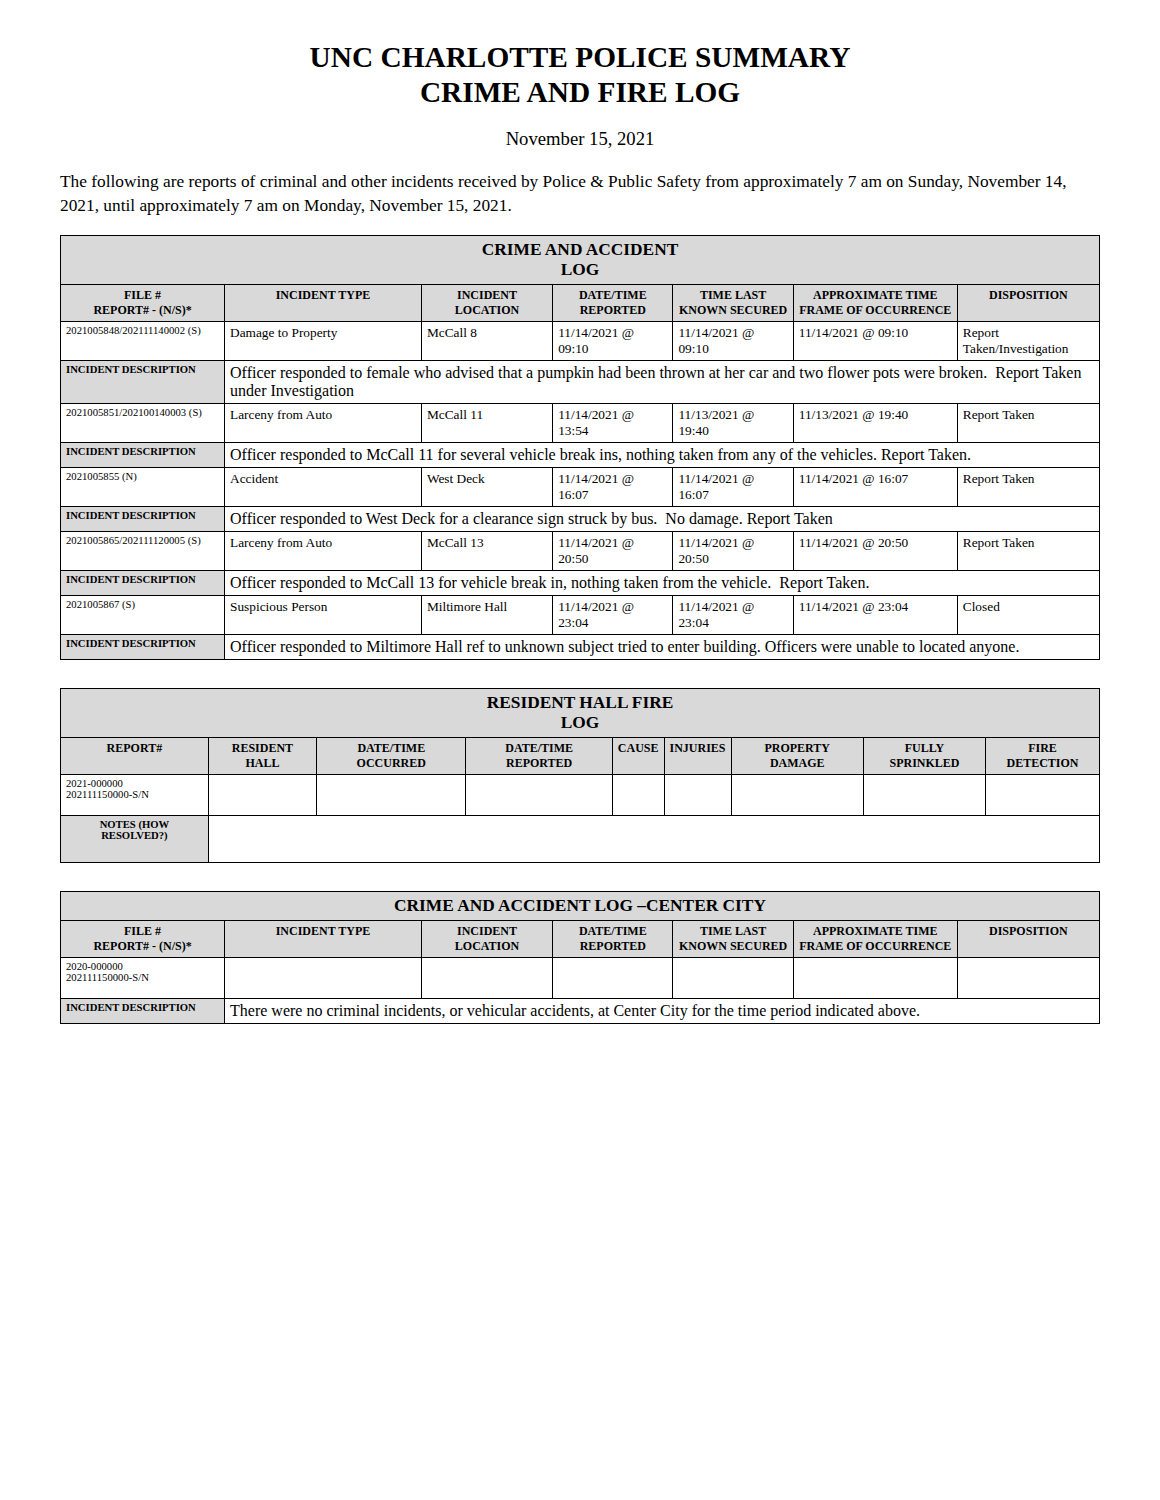UNC CHARLOTTE POLICE SUMMARY
CRIME AND FIRE LOG
November 15, 2021
The following are reports of criminal and other incidents received by Police & Public Safety from approximately 7 am on Sunday, November 14, 2021, until approximately 7 am on Monday, November 15, 2021.
CRIME AND ACCIDENT LOG
| FILE # REPORT# - (N/S)* | INCIDENT TYPE | INCIDENT LOCATION | DATE/TIME REPORTED | TIME LAST KNOWN SECURED | APPROXIMATE TIME FRAME OF OCCURRENCE | DISPOSITION |
| --- | --- | --- | --- | --- | --- | --- |
| 2021005848/202111140002 (S) | Damage to Property | McCall 8 | 11/14/2021 @ 09:10 | 11/14/2021 @ 09:10 | 11/14/2021 @ 09:10 | Report Taken/Investigation |
| INCIDENT DESCRIPTION | Officer responded to female who advised that a pumpkin had been thrown at her car and two flower pots were broken. Report Taken under Investigation |
| 2021005851/202100140003 (S) | Larceny from Auto | McCall 11 | 11/14/2021 @ 13:54 | 11/13/2021 @ 19:40 | 11/13/2021 @ 19:40 | Report Taken |
| INCIDENT DESCRIPTION | Officer responded to McCall 11 for several vehicle break ins, nothing taken from any of the vehicles. Report Taken. |
| 2021005855 (N) | Accident | West Deck | 11/14/2021 @ 16:07 | 11/14/2021 @ 16:07 | 11/14/2021 @ 16:07 | Report Taken |
| INCIDENT DESCRIPTION | Officer responded to West Deck for a clearance sign struck by bus. No damage. Report Taken |
| 2021005865/202111120005 (S) | Larceny from Auto | McCall 13 | 11/14/2021 @ 20:50 | 11/14/2021 @ 20:50 | 11/14/2021 @ 20:50 | Report Taken |
| INCIDENT DESCRIPTION | Officer responded to McCall 13 for vehicle break in, nothing taken from the vehicle. Report Taken. |
| 2021005867 (S) | Suspicious Person | Miltimore Hall | 11/14/2021 @ 23:04 | 11/14/2021 @ 23:04 | 11/14/2021 @ 23:04 | Closed |
| INCIDENT DESCRIPTION | Officer responded to Miltimore Hall ref to unknown subject tried to enter building. Officers were unable to located anyone. |
RESIDENT HALL FIRE LOG
| REPORT# | RESIDENT HALL | DATE/TIME OCCURRED | DATE/TIME REPORTED | CAUSE | INJURIES | PROPERTY DAMAGE | FULLY SPRINKLED | FIRE DETECTION |
| --- | --- | --- | --- | --- | --- | --- | --- | --- |
| 2021-000000 202111150000-S/N | | | | | | | | |
| NOTES (HOW RESOLVED?) | |
CRIME AND ACCIDENT LOG –CENTER CITY
| FILE # REPORT# - (N/S)* | INCIDENT TYPE | INCIDENT LOCATION | DATE/TIME REPORTED | TIME LAST KNOWN SECURED | APPROXIMATE TIME FRAME OF OCCURRENCE | DISPOSITION |
| --- | --- | --- | --- | --- | --- | --- |
| 2020-000000 202111150000-S/N | | | | | | |
| INCIDENT DESCRIPTION | There were no criminal incidents, or vehicular accidents, at Center City for the time period indicated above. |